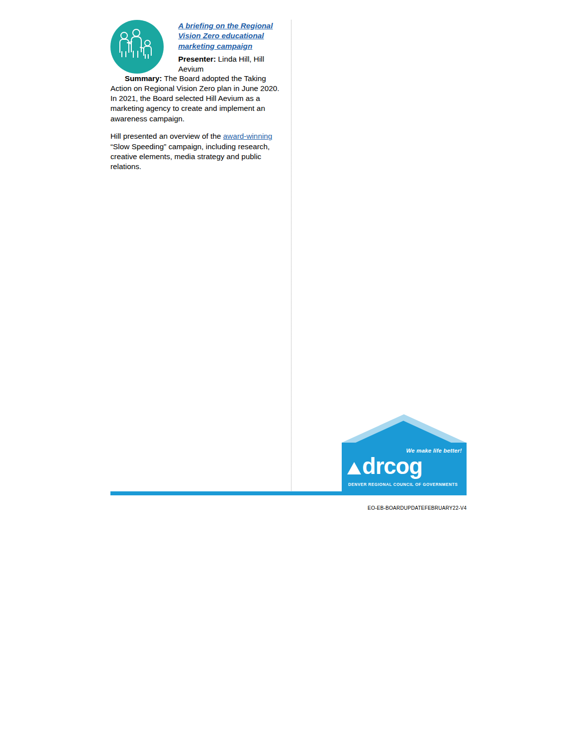A briefing on the Regional Vision Zero educational marketing campaign
Presenter: Linda Hill, Hill Aevium
Summary: The Board adopted the Taking Action on Regional Vision Zero plan in June 2020. In 2021, the Board selected Hill Aevium as a marketing agency to create and implement an awareness campaign.
Hill presented an overview of the award-winning “Slow Speeding” campaign, including research, creative elements, media strategy and public relations.
We make life better!
drcog
DENVER REGIONAL COUNCIL OF GOVERNMENTS
EO-EB-BOARDUPDATEFEBRUARY22-V4